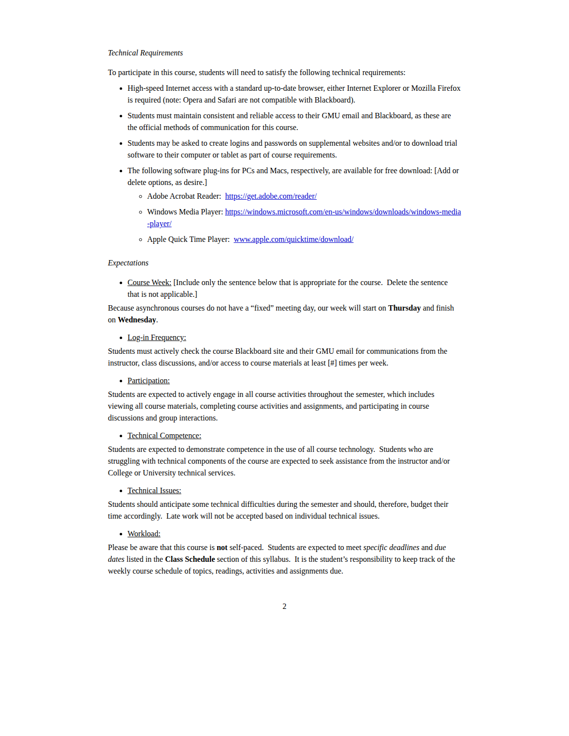Technical Requirements
To participate in this course, students will need to satisfy the following technical requirements:
High-speed Internet access with a standard up-to-date browser, either Internet Explorer or Mozilla Firefox is required (note: Opera and Safari are not compatible with Blackboard).
Students must maintain consistent and reliable access to their GMU email and Blackboard, as these are the official methods of communication for this course.
Students may be asked to create logins and passwords on supplemental websites and/or to download trial software to their computer or tablet as part of course requirements.
The following software plug-ins for PCs and Macs, respectively, are available for free download: [Add or delete options, as desire.]
Adobe Acrobat Reader: https://get.adobe.com/reader/
Windows Media Player: https://windows.microsoft.com/en-us/windows/downloads/windows-media-player/
Apple Quick Time Player: www.apple.com/quicktime/download/
Expectations
Course Week: [Include only the sentence below that is appropriate for the course. Delete the sentence that is not applicable.]
Because asynchronous courses do not have a “fixed” meeting day, our week will start on Thursday and finish on Wednesday.
Log-in Frequency:
Students must actively check the course Blackboard site and their GMU email for communications from the instructor, class discussions, and/or access to course materials at least [#] times per week.
Participation:
Students are expected to actively engage in all course activities throughout the semester, which includes viewing all course materials, completing course activities and assignments, and participating in course discussions and group interactions.
Technical Competence:
Students are expected to demonstrate competence in the use of all course technology. Students who are struggling with technical components of the course are expected to seek assistance from the instructor and/or College or University technical services.
Technical Issues:
Students should anticipate some technical difficulties during the semester and should, therefore, budget their time accordingly. Late work will not be accepted based on individual technical issues.
Workload:
Please be aware that this course is not self-paced. Students are expected to meet specific deadlines and due dates listed in the Class Schedule section of this syllabus. It is the student’s responsibility to keep track of the weekly course schedule of topics, readings, activities and assignments due.
2